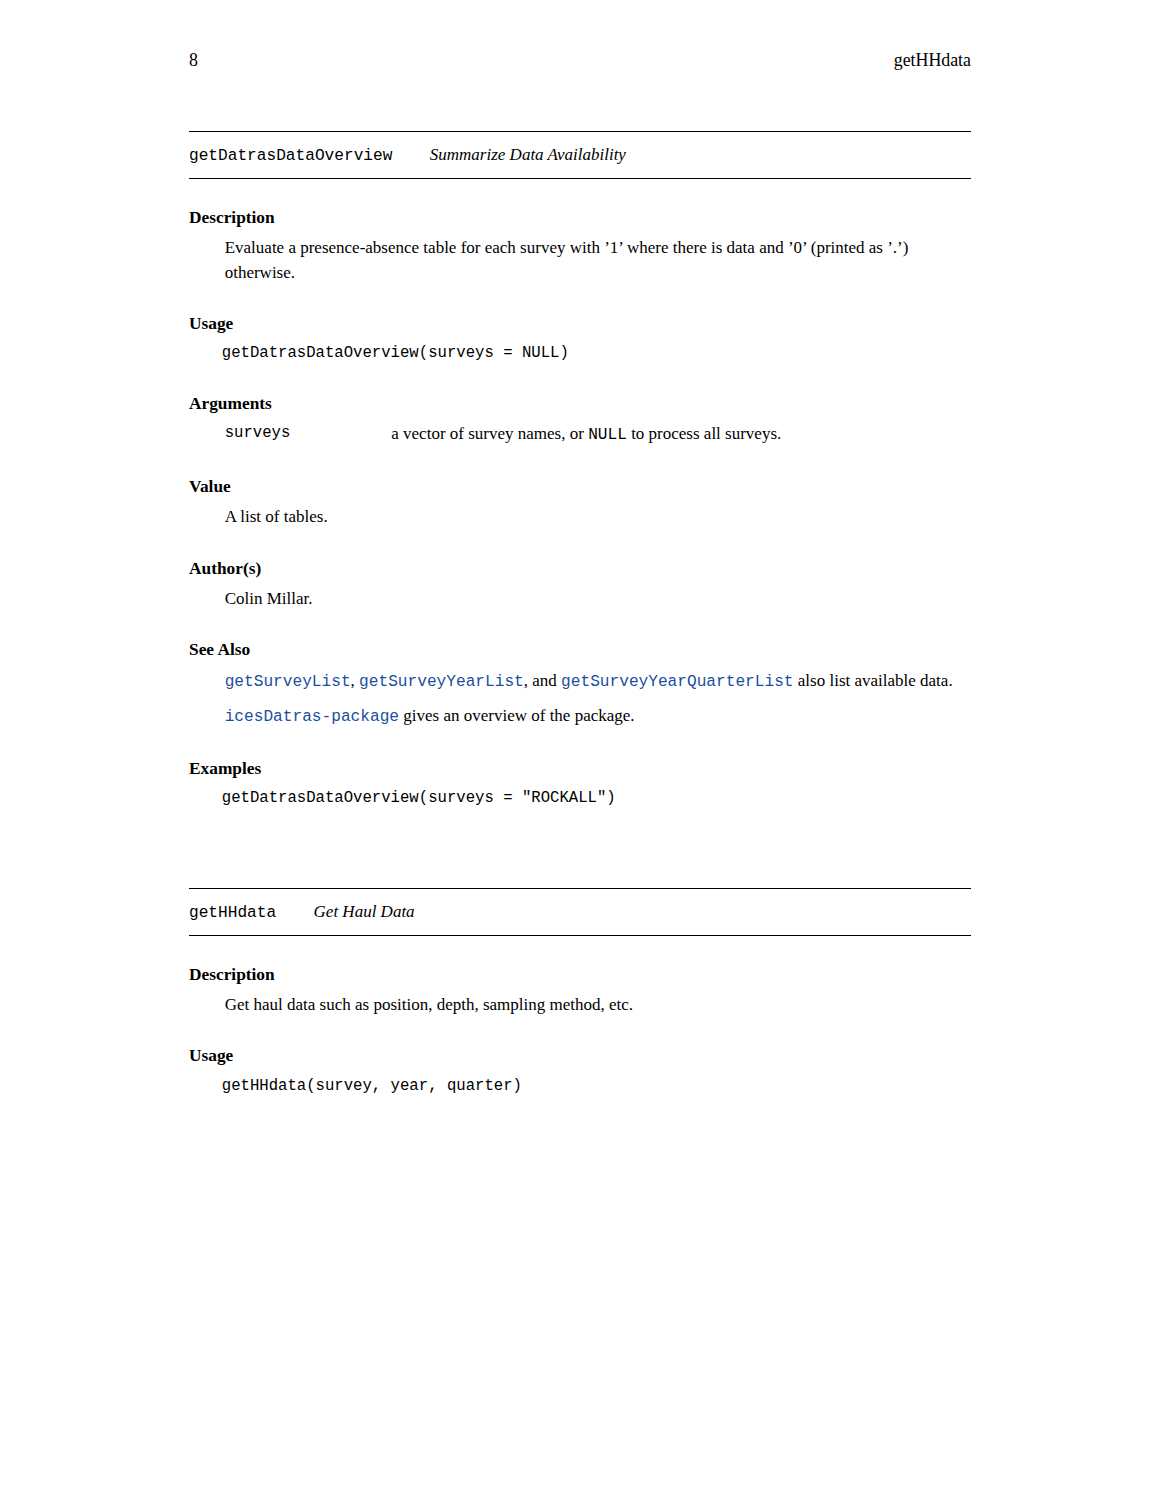8 getHHdata
getDatrasDataOverview Summarize Data Availability
Description
Evaluate a presence-absence table for each survey with ’1’ where there is data and ’0’ (printed as ’.’) otherwise.
Usage
getDatrasDataOverview(surveys = NULL)
Arguments
surveys
a vector of survey names, or NULL to process all surveys.
Value
A list of tables.
Author(s)
Colin Millar.
See Also
getSurveyList, getSurveyYearList, and getSurveyYearQuarterList also list available data.
icesDatras-package gives an overview of the package.
Examples
getDatrasDataOverview(surveys = "ROCKALL")
getHHdata Get Haul Data
Description
Get haul data such as position, depth, sampling method, etc.
Usage
getHHdata(survey, year, quarter)